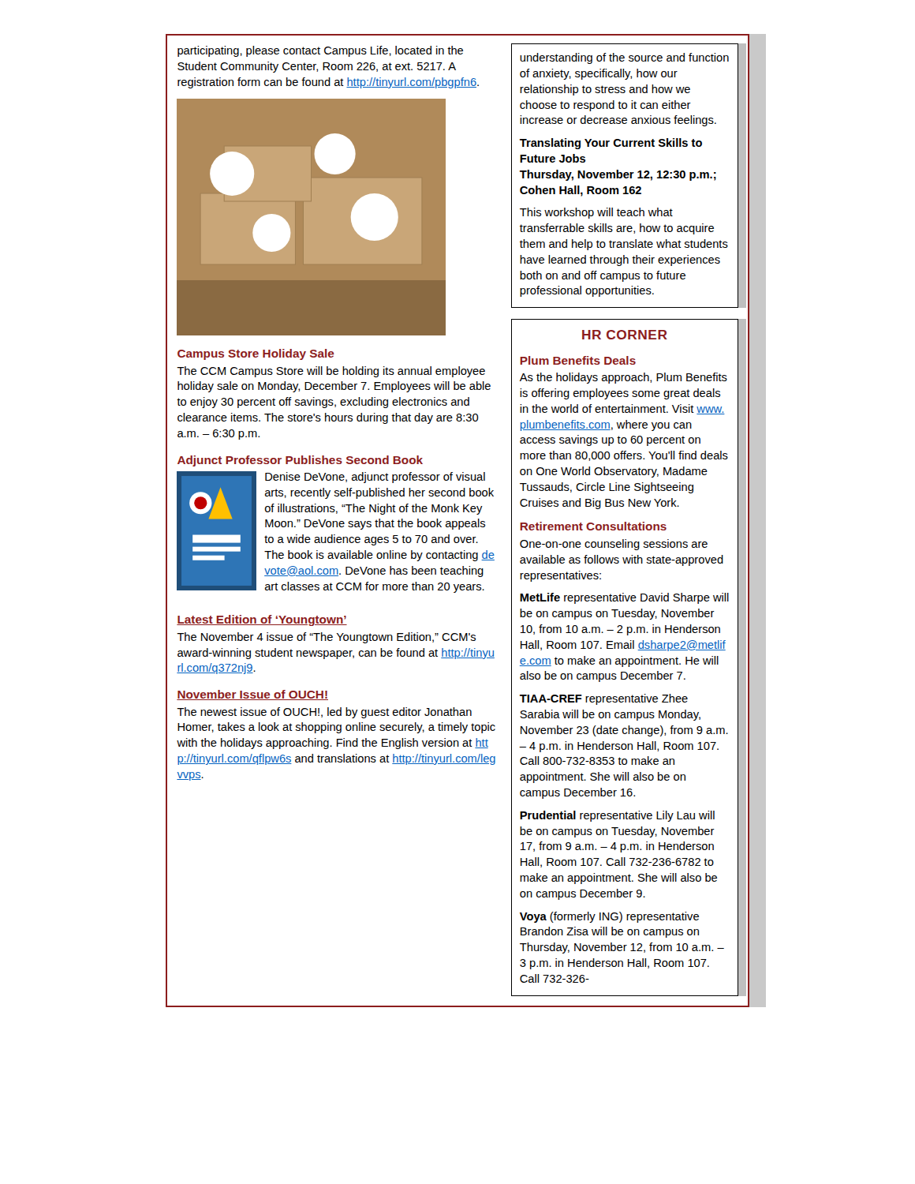participating, please contact Campus Life, located in the Student Community Center, Room 226, at ext. 5217. A registration form can be found at http://tinyurl.com/pbgpfn6.
Campus Store Holiday Sale
The CCM Campus Store will be holding its annual employee holiday sale on Monday, December 7. Employees will be able to enjoy 30 percent off savings, excluding electronics and clearance items. The store's hours during that day are 8:30 a.m. – 6:30 p.m.
Adjunct Professor Publishes Second Book
Denise DeVone, adjunct professor of visual arts, recently self-published her second book of illustrations, “The Night of the Monk Key Moon.” DeVone says that the book appeals to a wide audience ages 5 to 70 and over. The book is available online by contacting devote@aol.com. DeVone has been teaching art classes at CCM for more than 20 years.
Latest Edition of ‘Youngtown’
The November 4 issue of “The Youngtown Edition,” CCM's award-winning student newspaper, can be found at http://tinyurl.com/q372nj9.
November Issue of OUCH!
The newest issue of OUCH!, led by guest editor Jonathan Homer, takes a look at shopping online securely, a timely topic with the holidays approaching. Find the English version at http://tinyurl.com/qflpw6s and translations at http://tinyurl.com/legvvps.
understanding of the source and function of anxiety, specifically, how our relationship to stress and how we choose to respond to it can either increase or decrease anxious feelings.
Translating Your Current Skills to Future Jobs
Thursday, November 12, 12:30 p.m.; Cohen Hall, Room 162
This workshop will teach what transferrable skills are, how to acquire them and help to translate what students have learned through their experiences both on and off campus to future professional opportunities.
HR CORNER
Plum Benefits Deals
As the holidays approach, Plum Benefits is offering employees some great deals in the world of entertainment. Visit www.plumbenefits.com, where you can access savings up to 60 percent on more than 80,000 offers. You'll find deals on One World Observatory, Madame Tussauds, Circle Line Sightseeing Cruises and Big Bus New York.
Retirement Consultations
One-on-one counseling sessions are available as follows with state-approved representatives:
MetLife representative David Sharpe will be on campus on Tuesday, November 10, from 10 a.m. – 2 p.m. in Henderson Hall, Room 107. Email dsharpe2@metlife.com to make an appointment. He will also be on campus December 7.
TIAA-CREF representative Zhee Sarabia will be on campus Monday, November 23 (date change), from 9 a.m. – 4 p.m. in Henderson Hall, Room 107. Call 800-732-8353 to make an appointment. She will also be on campus December 16.
Prudential representative Lily Lau will be on campus on Tuesday, November 17, from 9 a.m. – 4 p.m. in Henderson Hall, Room 107. Call 732-236-6782 to make an appointment. She will also be on campus December 9.
Voya (formerly ING) representative Brandon Zisa will be on campus on Thursday, November 12, from 10 a.m. – 3 p.m. in Henderson Hall, Room 107. Call 732-326-